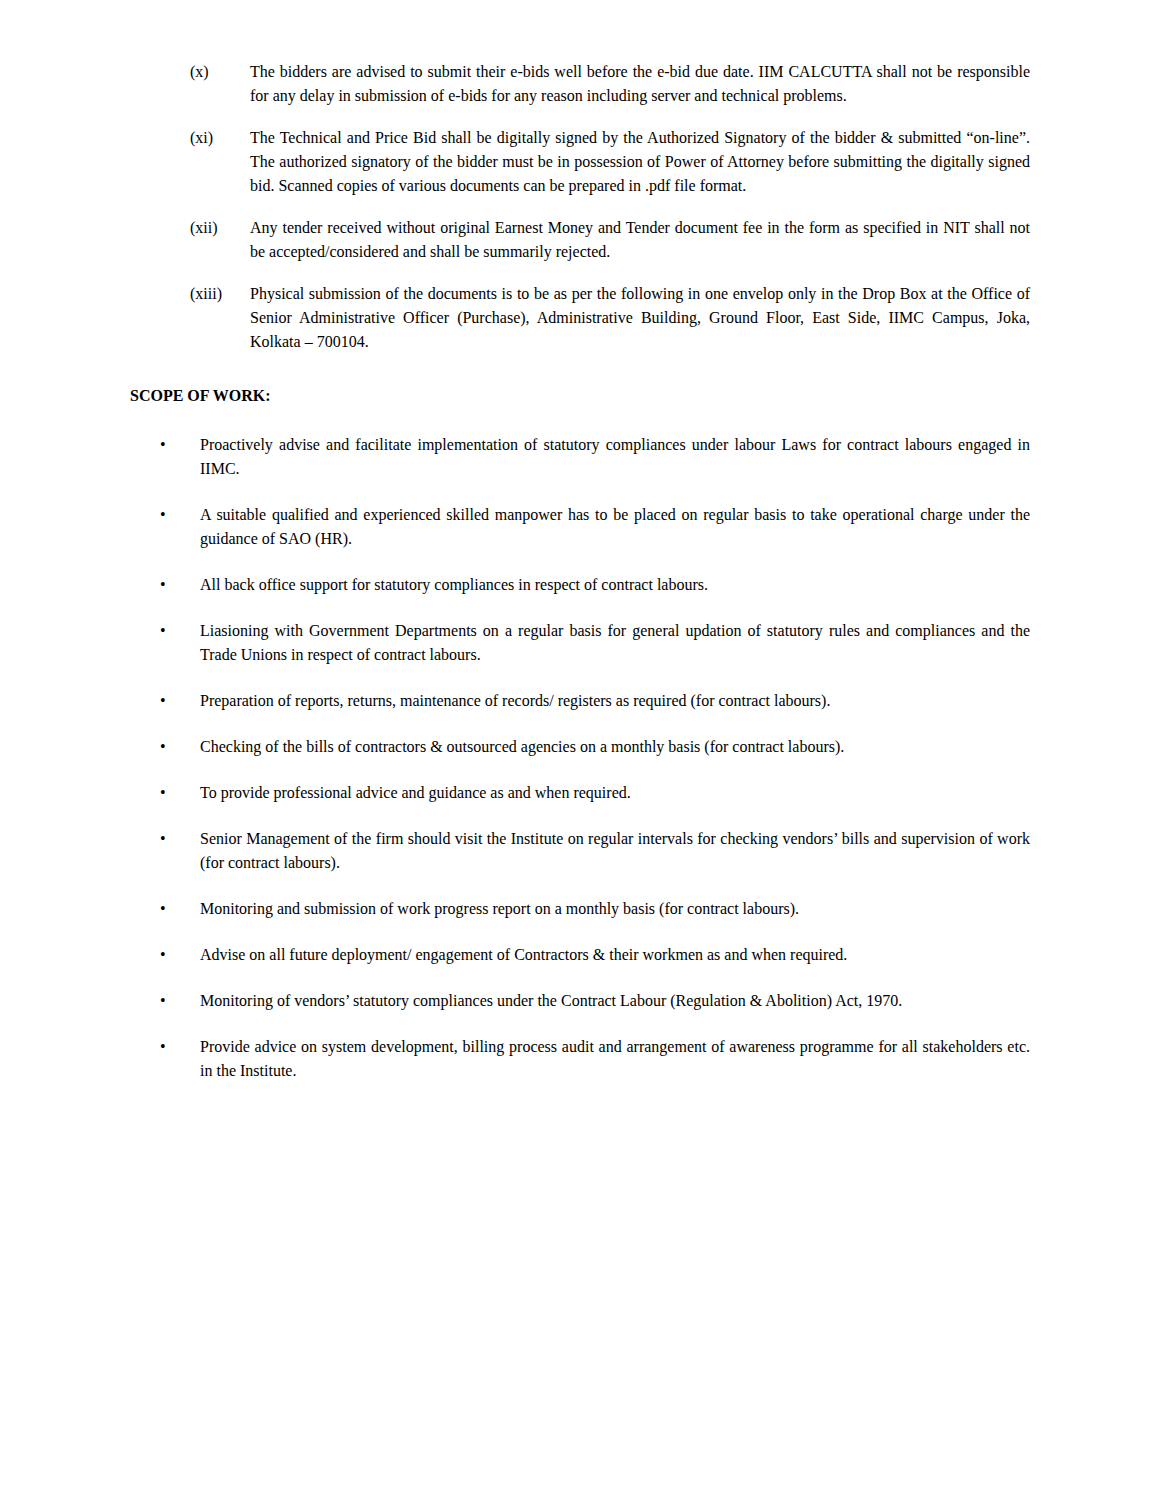(x) The bidders are advised to submit their e-bids well before the e-bid due date. IIM CALCUTTA shall not be responsible for any delay in submission of e-bids for any reason including server and technical problems.
(xi) The Technical and Price Bid shall be digitally signed by the Authorized Signatory of the bidder & submitted “on-line”. The authorized signatory of the bidder must be in possession of Power of Attorney before submitting the digitally signed bid. Scanned copies of various documents can be prepared in .pdf file format.
(xii) Any tender received without original Earnest Money and Tender document fee in the form as specified in NIT shall not be accepted/considered and shall be summarily rejected.
(xiii) Physical submission of the documents is to be as per the following in one envelop only in the Drop Box at the Office of Senior Administrative Officer (Purchase), Administrative Building, Ground Floor, East Side, IIMC Campus, Joka, Kolkata – 700104.
SCOPE OF WORK:
• Proactively advise and facilitate implementation of statutory compliances under labour Laws for contract labours engaged in IIMC.
• A suitable qualified and experienced skilled manpower has to be placed on regular basis to take operational charge under the guidance of SAO (HR).
• All back office support for statutory compliances in respect of contract labours.
• Liasioning with Government Departments on a regular basis for general updation of statutory rules and compliances and the Trade Unions in respect of contract labours.
• Preparation of reports, returns, maintenance of records/ registers as required (for contract labours).
• Checking of the bills of contractors & outsourced agencies on a monthly basis (for contract labours).
• To provide professional advice and guidance as and when required.
• Senior Management of the firm should visit the Institute on regular intervals for checking vendors’ bills and supervision of work (for contract labours).
• Monitoring and submission of work progress report on a monthly basis (for contract labours).
• Advise on all future deployment/ engagement of Contractors & their workmen as and when required.
• Monitoring of vendors’ statutory compliances under the Contract Labour (Regulation & Abolition) Act, 1970.
• Provide advice on system development, billing process audit and arrangement of awareness programme for all stakeholders etc. in the Institute.